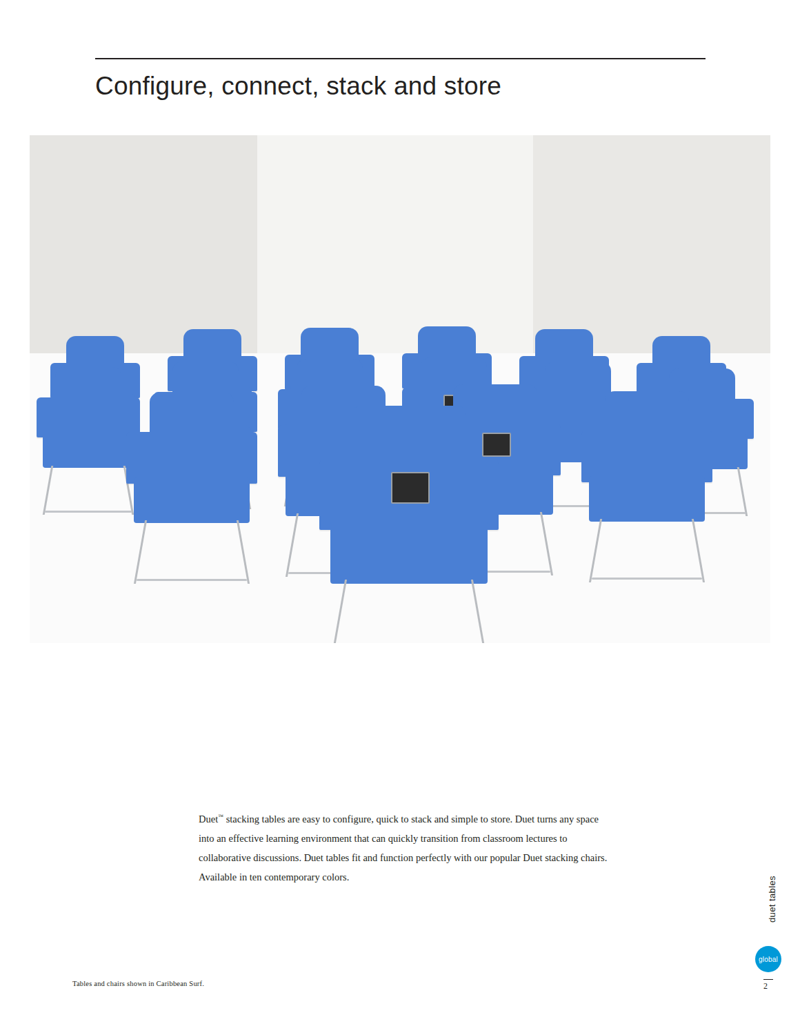Configure, connect, stack and store
Duet™ stacking tables are easy to configure, quick to stack and simple to store. Duet turns any space into an effective learning environment that can quickly transition from classroom lectures to collaborative discussions. Duet tables fit and function perfectly with our popular Duet stacking chairs. Available in ten contemporary colors.
Tables and chairs shown in Caribbean Surf.
duet tables
global
2